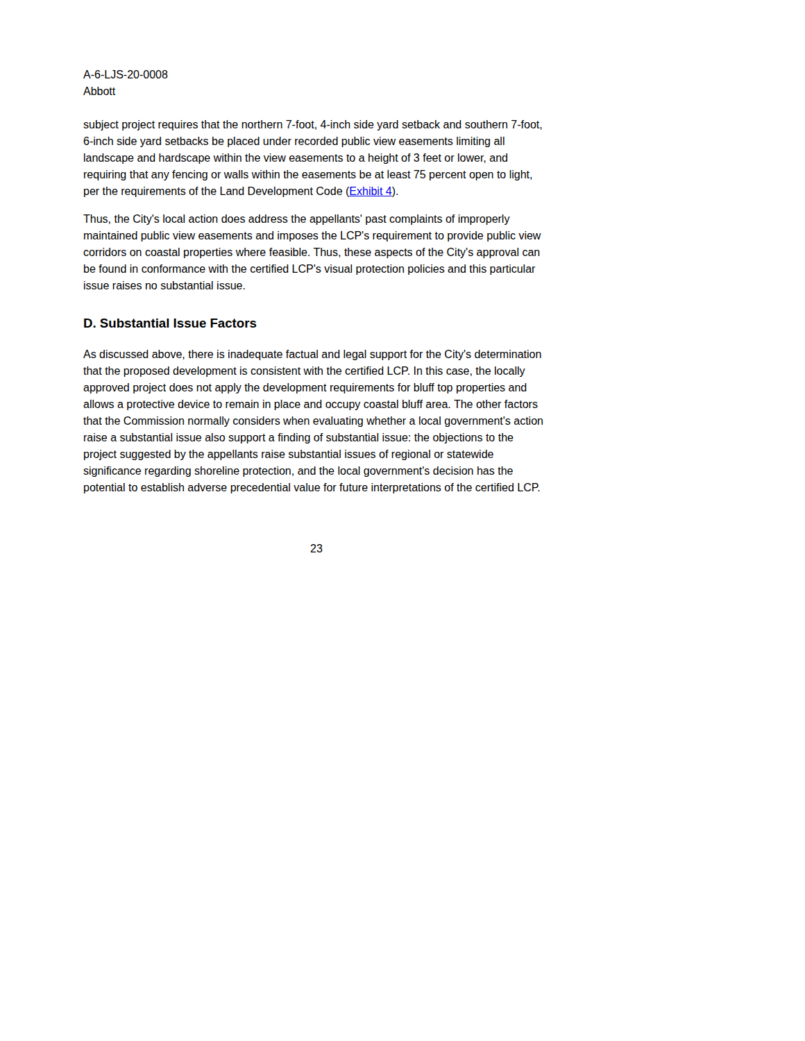A-6-LJS-20-0008
Abbott
subject project requires that the northern 7-foot, 4-inch side yard setback and southern 7-foot, 6-inch side yard setbacks be placed under recorded public view easements limiting all landscape and hardscape within the view easements to a height of 3 feet or lower, and requiring that any fencing or walls within the easements be at least 75 percent open to light, per the requirements of the Land Development Code (Exhibit 4).
Thus, the City's local action does address the appellants' past complaints of improperly maintained public view easements and imposes the LCP's requirement to provide public view corridors on coastal properties where feasible. Thus, these aspects of the City's approval can be found in conformance with the certified LCP's visual protection policies and this particular issue raises no substantial issue.
D. Substantial Issue Factors
As discussed above, there is inadequate factual and legal support for the City's determination that the proposed development is consistent with the certified LCP. In this case, the locally approved project does not apply the development requirements for bluff top properties and allows a protective device to remain in place and occupy coastal bluff area. The other factors that the Commission normally considers when evaluating whether a local government's action raise a substantial issue also support a finding of substantial issue: the objections to the project suggested by the appellants raise substantial issues of regional or statewide significance regarding shoreline protection, and the local government's decision has the potential to establish adverse precedential value for future interpretations of the certified LCP.
23